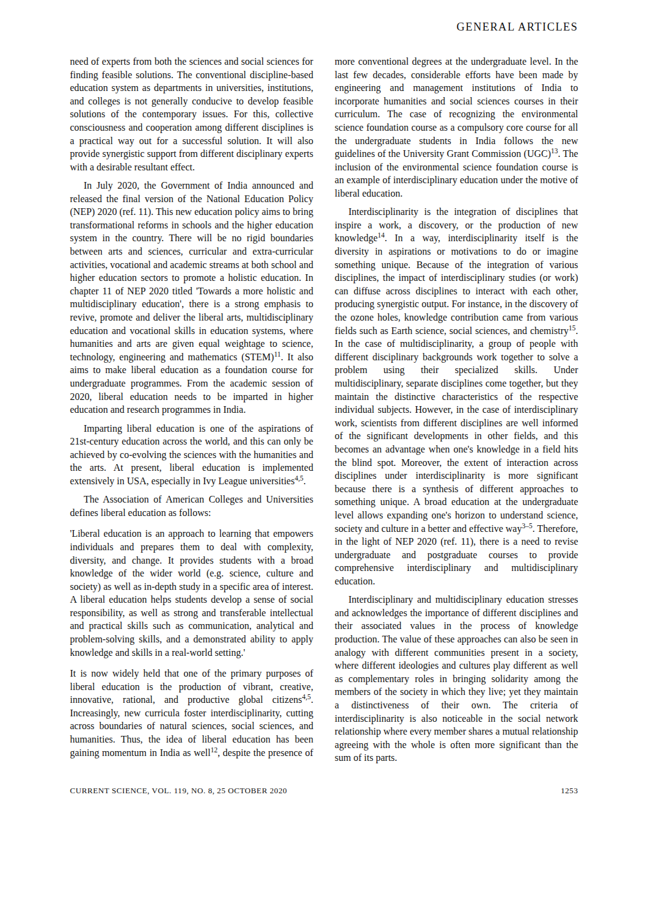GENERAL ARTICLES
need of experts from both the sciences and social sciences for finding feasible solutions. The conventional discipline-based education system as departments in universities, institutions, and colleges is not generally conducive to develop feasible solutions of the contemporary issues. For this, collective consciousness and cooperation among different disciplines is a practical way out for a successful solution. It will also provide synergistic support from different disciplinary experts with a desirable resultant effect.
In July 2020, the Government of India announced and released the final version of the National Education Policy (NEP) 2020 (ref. 11). This new education policy aims to bring transformational reforms in schools and the higher education system in the country. There will be no rigid boundaries between arts and sciences, curricular and extra-curricular activities, vocational and academic streams at both school and higher education sectors to promote a holistic education. In chapter 11 of NEP 2020 titled 'Towards a more holistic and multidisciplinary education', there is a strong emphasis to revive, promote and deliver the liberal arts, multidisciplinary education and vocational skills in education systems, where humanities and arts are given equal weightage to science, technology, engineering and mathematics (STEM)11. It also aims to make liberal education as a foundation course for undergraduate programmes. From the academic session of 2020, liberal education needs to be imparted in higher education and research programmes in India.
Imparting liberal education is one of the aspirations of 21st-century education across the world, and this can only be achieved by co-evolving the sciences with the humanities and the arts. At present, liberal education is implemented extensively in USA, especially in Ivy League universities4,5.
The Association of American Colleges and Universities defines liberal education as follows:
'Liberal education is an approach to learning that empowers individuals and prepares them to deal with complexity, diversity, and change. It provides students with a broad knowledge of the wider world (e.g. science, culture and society) as well as in-depth study in a specific area of interest. A liberal education helps students develop a sense of social responsibility, as well as strong and transferable intellectual and practical skills such as communication, analytical and problem-solving skills, and a demonstrated ability to apply knowledge and skills in a real-world setting.'
It is now widely held that one of the primary purposes of liberal education is the production of vibrant, creative, innovative, rational, and productive global citizens4,5. Increasingly, new curricula foster interdisciplinarity, cutting across boundaries of natural sciences, social sciences, and humanities. Thus, the idea of liberal education has been gaining momentum in India as well12, despite the presence of more conventional degrees at the undergraduate level. In the last few decades, considerable efforts have been made by engineering and management institutions of India to incorporate humanities and social sciences courses in their curriculum. The case of recognizing the environmental science foundation course as a compulsory core course for all the undergraduate students in India follows the new guidelines of the University Grant Commission (UGC)13. The inclusion of the environmental science foundation course is an example of interdisciplinary education under the motive of liberal education.
Interdisciplinarity is the integration of disciplines that inspire a work, a discovery, or the production of new knowledge14. In a way, interdisciplinarity itself is the diversity in aspirations or motivations to do or imagine something unique. Because of the integration of various disciplines, the impact of interdisciplinary studies (or work) can diffuse across disciplines to interact with each other, producing synergistic output. For instance, in the discovery of the ozone holes, knowledge contribution came from various fields such as Earth science, social sciences, and chemistry15. In the case of multidisciplinarity, a group of people with different disciplinary backgrounds work together to solve a problem using their specialized skills. Under multidisciplinary, separate disciplines come together, but they maintain the distinctive characteristics of the respective individual subjects. However, in the case of interdisciplinary work, scientists from different disciplines are well informed of the significant developments in other fields, and this becomes an advantage when one's knowledge in a field hits the blind spot. Moreover, the extent of interaction across disciplines under interdisciplinarity is more significant because there is a synthesis of different approaches to something unique. A broad education at the undergraduate level allows expanding one's horizon to understand science, society and culture in a better and effective way3–5. Therefore, in the light of NEP 2020 (ref. 11), there is a need to revise undergraduate and postgraduate courses to provide comprehensive interdisciplinary and multidisciplinary education.
Interdisciplinary and multidisciplinary education stresses and acknowledges the importance of different disciplines and their associated values in the process of knowledge production. The value of these approaches can also be seen in analogy with different communities present in a society, where different ideologies and cultures play different as well as complementary roles in bringing solidarity among the members of the society in which they live; yet they maintain a distinctiveness of their own. The criteria of interdisciplinarity is also noticeable in the social network relationship where every member shares a mutual relationship agreeing with the whole is often more significant than the sum of its parts.
CURRENT SCIENCE, VOL. 119, NO. 8, 25 OCTOBER 2020 1253